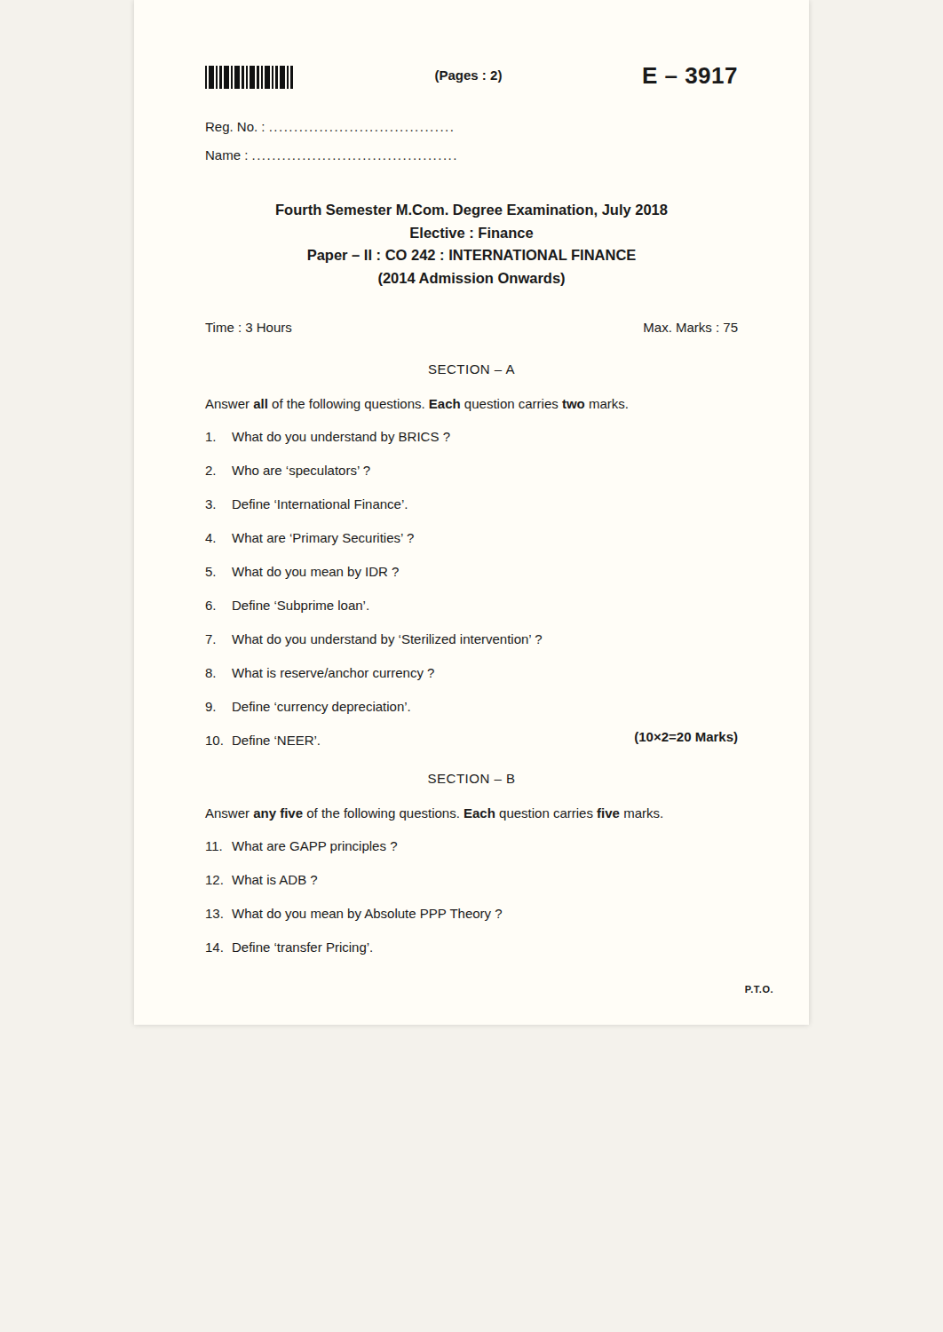(Pages : 2)
E – 3917
Reg. No. : .....................................
Name : .........................................
Fourth Semester M.Com. Degree Examination, July 2018
Elective : Finance
Paper – II : CO 242 : INTERNATIONAL FINANCE
(2014 Admission Onwards)
Time : 3 Hours
Max. Marks : 75
SECTION – A
Answer all of the following questions. Each question carries two marks.
1. What do you understand by BRICS ?
2. Who are ‘speculators’ ?
3. Define ‘International Finance’.
4. What are ‘Primary Securities’ ?
5. What do you mean by IDR ?
6. Define ‘Subprime loan’.
7. What do you understand by ‘Sterilized intervention’ ?
8. What is reserve/anchor currency ?
9. Define ‘currency depreciation’.
10. Define ‘NEER’.
(10×2=20 Marks)
SECTION – B
Answer any five of the following questions. Each question carries five marks.
11. What are GAPP principles ?
12. What is ADB ?
13. What do you mean by Absolute PPP Theory ?
14. Define ‘transfer Pricing’.
P.T.O.